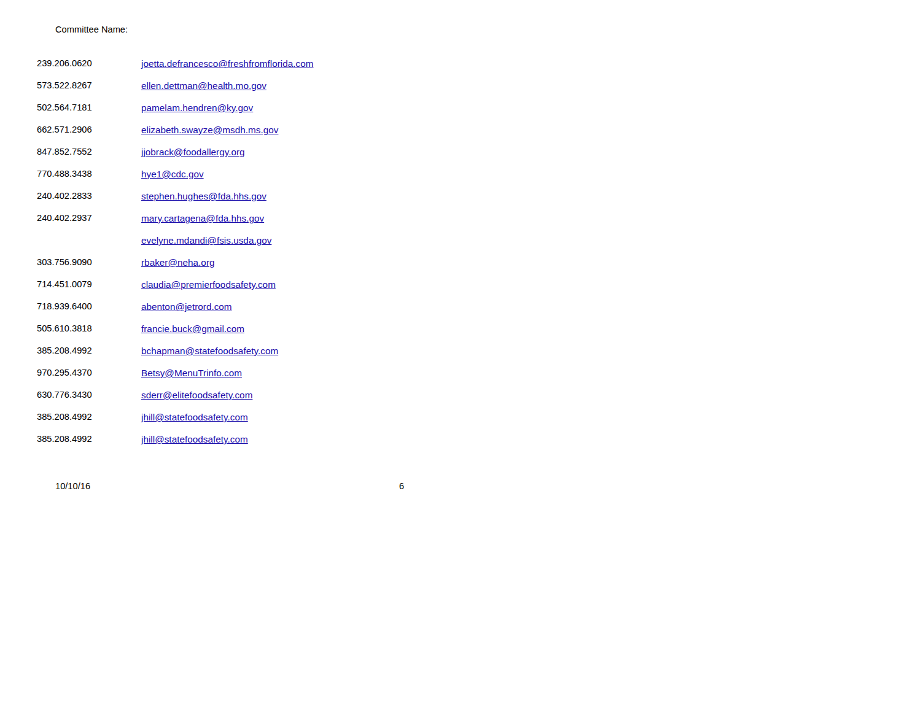Committee Name:
| 239.206.0620 | joetta.defrancesco@freshfromflorida.com |
| 573.522.8267 | ellen.dettman@health.mo.gov |
| 502.564.7181 | pamelam.hendren@ky.gov |
| 662.571.2906 | elizabeth.swayze@msdh.ms.gov |
| 847.852.7552 | jjobrack@foodallergy.org |
| 770.488.3438 | hye1@cdc.gov |
| 240.402.2833 | stephen.hughes@fda.hhs.gov |
| 240.402.2937 | mary.cartagena@fda.hhs.gov |
| | evelyne.mdandi@fsis.usda.gov |
| 303.756.9090 | rbaker@neha.org |
| 714.451.0079 | claudia@premierfoodsafety.com |
| 718.939.6400 | abenton@jetrord.com |
| 505.610.3818 | francie.buck@gmail.com |
| 385.208.4992 | bchapman@statefoodsafety.com |
| 970.295.4370 | Betsy@MenuTrinfo.com |
| 630.776.3430 | sderr@elitefoodsafety.com |
| 385.208.4992 | jhill@statefoodsafety.com |
| 385.208.4992 | jhill@statefoodsafety.com |
10/10/16
6